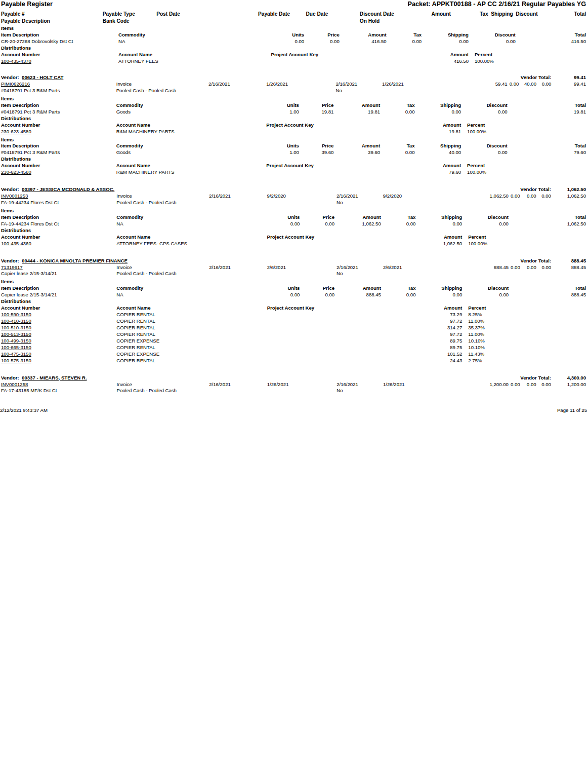| Payable Register | Packet: APPKT00188 - AP CC 2/16/21 Regular Payables YG |
| Payable # | Payable Type | Post Date | Payable Date | Due Date | Discount Date | Amount | Tax Shipping Discount | Total |
| Payable Description | Bank Code | | | On Hold | | | |
| Items |
| Item Description | Commodity | | Units | Price | Amount | Tax | Shipping | Discount | Total |
| CR-20-27268 Dobrovolsky Dst Ct | NA | | 0.00 | 0.00 | 416.50 | 0.00 | 0.00 | 0.00 | 416.50 |
| Distributions |
| Account Number | Account Name | Project Account Key | Amount | Percent |
| 100-435-4370 | ATTORNEY FEES | | 416.50 | 100.00% |
| Vendor: 00623 - HOLT CAT | Vendor Total: | 99.41 |
| PIMI0626216 | Invoice | 2/16/2021 | 1/26/2021 | 2/16/2021 | 1/26/2021 | 59.41 | 0.00 40.00 0.00 | 99.41 |
| #0418791 Pct 3 R&M Parts | Pooled Cash - Pooled Cash | No | |
| Items |
| Item Description | Commodity | | Units | Price | Amount | Tax | Shipping | Discount | Total |
| #0418791 Pct 3 R&M Parts | Goods | | 1.00 | 19.81 | 19.81 | 0.00 | 0.00 | 0.00 | 19.81 |
| Distributions |
| Account Number | Account Name | Project Account Key | Amount | Percent |
| 230-623-4580 | R&M MACHINERY PARTS | | 19.81 | 100.00% |
| Items |
| Item Description | Commodity | | Units | Price | Amount | Tax | Shipping | Discount | Total |
| #0418791 Pct 3 R&M Parts | Goods | | 1.00 | 39.60 | 39.60 | 0.00 | 40.00 | 0.00 | 79.60 |
| Distributions |
| Account Number | Account Name | Project Account Key | Amount | Percent |
| 230-623-4580 | R&M MACHINERY PARTS | | 79.60 | 100.00% |
| Vendor: 00397 - JESSICA MCDONALD & ASSOC. | Vendor Total: | 1,062.50 |
| INV0001253 | Invoice | 2/16/2021 | 9/2/2020 | 2/16/2021 | 9/2/2020 | 1,062.50 | 0.00 0.00 0.00 | 1,062.50 |
| FA-19-44234 Flores Dst Ct | Pooled Cash - Pooled Cash | No | |
| Items |
| Item Description | Commodity | | Units | Price | Amount | Tax | Shipping | Discount | Total |
| FA-19-44234 Flores Dst Ct | NA | | 0.00 | 0.00 | 1,062.50 | 0.00 | 0.00 | 0.00 | 1,062.50 |
| Distributions |
| Account Number | Account Name | Project Account Key | Amount | Percent |
| 100-435-4360 | ATTORNEY FEES- CPS CASES | | 1,062.50 | 100.00% |
| Vendor: 00444 - KONICA MINOLTA PREMIER FINANCE | Vendor Total: | 888.45 |
| 71319617 | Invoice | 2/16/2021 | 2/6/2021 | 2/16/2021 | 2/6/2021 | 888.45 | 0.00 0.00 0.00 | 888.45 |
| Copier lease 2/15-3/14/21 | Pooled Cash - Pooled Cash | No | |
| Items |
| Item Description | Commodity | | Units | Price | Amount | Tax | Shipping | Discount | Total |
| Copier lease 2/15-3/14/21 | NA | | 0.00 | 0.00 | 888.45 | 0.00 | 0.00 | 0.00 | 888.45 |
| Distributions |
| Account Number | Account Name | Project Account Key | Amount | Percent |
| 100-590-3150 | COPIER RENTAL | | 73.29 | 8.25% |
| 100-410-3150 | COPIER RENTAL | | 97.72 | 11.00% |
| 100-510-3150 | COPIER RENTAL | | 314.27 | 35.37% |
| 100-513-3150 | COPIER RENTAL | | 97.72 | 11.00% |
| 100-499-3150 | COPIER EXPENSE | | 89.75 | 10.10% |
| 100-665-3150 | COPIER RENTAL | | 89.75 | 10.10% |
| 100-475-3150 | COPIER EXPENSE | | 101.52 | 11.43% |
| 100-575-3150 | COPIER RENTAL | | 24.43 | 2.75% |
| Vendor: 00337 - MIEARS, STEVEN R. | Vendor Total: | 4,300.00 |
| INV0001258 | Invoice | 2/16/2021 | 1/26/2021 | 2/16/2021 | 1/26/2021 | 1,200.00 | 0.00 0.00 0.00 | 1,200.00 |
| FA-17-43185 MF/K Dst Ct | Pooled Cash - Pooled Cash | No | |
2/12/2021 9:43:37 AM
Page 11 of 25